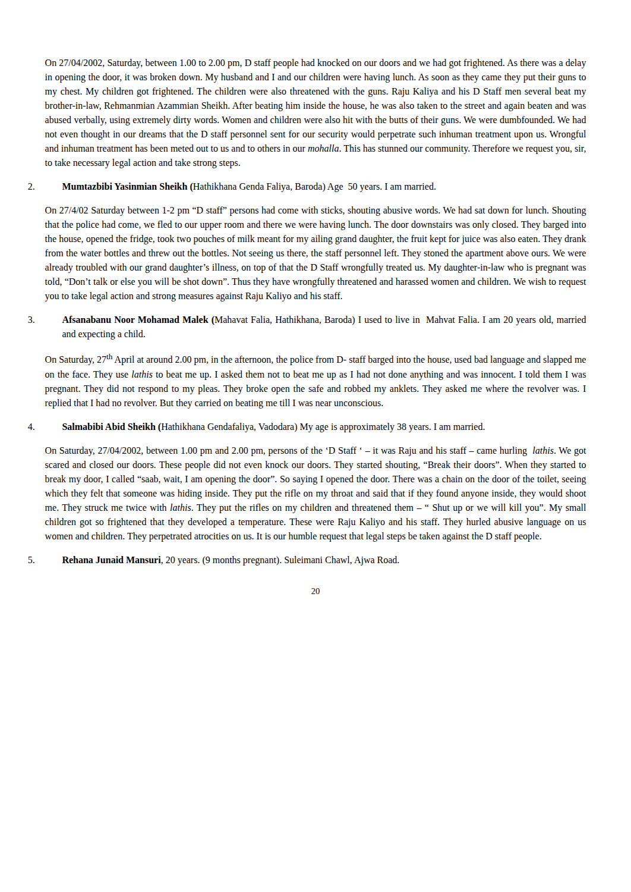On 27/04/2002, Saturday, between 1.00 to 2.00 pm, D staff people had knocked on our doors and we had got frightened. As there was a delay in opening the door, it was broken down. My husband and I and our children were having lunch. As soon as they came they put their guns to my chest. My children got frightened. The children were also threatened with the guns. Raju Kaliya and his D Staff men several beat my brother-in-law, Rehmanmian Azammian Sheikh. After beating him inside the house, he was also taken to the street and again beaten and was abused verbally, using extremely dirty words. Women and children were also hit with the butts of their guns. We were dumbfounded. We had not even thought in our dreams that the D staff personnel sent for our security would perpetrate such inhuman treatment upon us. Wrongful and inhuman treatment has been meted out to us and to others in our mohalla. This has stunned our community. Therefore we request you, sir, to take necessary legal action and take strong steps.
2. Mumtazbibi Yasinmian Sheikh (Hathikhana Genda Faliya, Baroda) Age 50 years. I am married.
On 27/4/02 Saturday between 1-2 pm “D staff” persons had come with sticks, shouting abusive words. We had sat down for lunch. Shouting that the police had come, we fled to our upper room and there we were having lunch. The door downstairs was only closed. They barged into the house, opened the fridge, took two pouches of milk meant for my ailing grand daughter, the fruit kept for juice was also eaten. They drank from the water bottles and threw out the bottles. Not seeing us there, the staff personnel left. They stoned the apartment above ours. We were already troubled with our grand daughter’s illness, on top of that the D Staff wrongfully treated us. My daughter-in-law who is pregnant was told, “Don’t talk or else you will be shot down”. Thus they have wrongfully threatened and harassed women and children. We wish to request you to take legal action and strong measures against Raju Kaliyo and his staff.
3. Afsanabanu Noor Mohamad Malek (Mahavat Falia, Hathikhana, Baroda) I used to live in Mahvat Falia. I am 20 years old, married and expecting a child.
On Saturday, 27th April at around 2.00 pm, in the afternoon, the police from D- staff barged into the house, used bad language and slapped me on the face. They use lathis to beat me up. I asked them not to beat me up as I had not done anything and was innocent. I told them I was pregnant. They did not respond to my pleas. They broke open the safe and robbed my anklets. They asked me where the revolver was. I replied that I had no revolver. But they carried on beating me till I was near unconscious.
4. Salmabibi Abid Sheikh (Hathikhana Gendafaliya, Vadodara) My age is approximately 38 years. I am married.
On Saturday, 27/04/2002, between 1.00 pm and 2.00 pm, persons of the ‘D Staff ‘ – it was Raju and his staff – came hurling lathis. We got scared and closed our doors. These people did not even knock our doors. They started shouting, “Break their doors”. When they started to break my door, I called “saab, wait, I am opening the door”. So saying I opened the door. There was a chain on the door of the toilet, seeing which they felt that someone was hiding inside. They put the rifle on my throat and said that if they found anyone inside, they would shoot me. They struck me twice with lathis. They put the rifles on my children and threatened them – “ Shut up or we will kill you”. My small children got so frightened that they developed a temperature. These were Raju Kaliyo and his staff. They hurled abusive language on us women and children. They perpetrated atrocities on us. It is our humble request that legal steps be taken against the D staff people.
5. Rehana Junaid Mansuri, 20 years. (9 months pregnant). Suleimani Chawl, Ajwa Road.
20